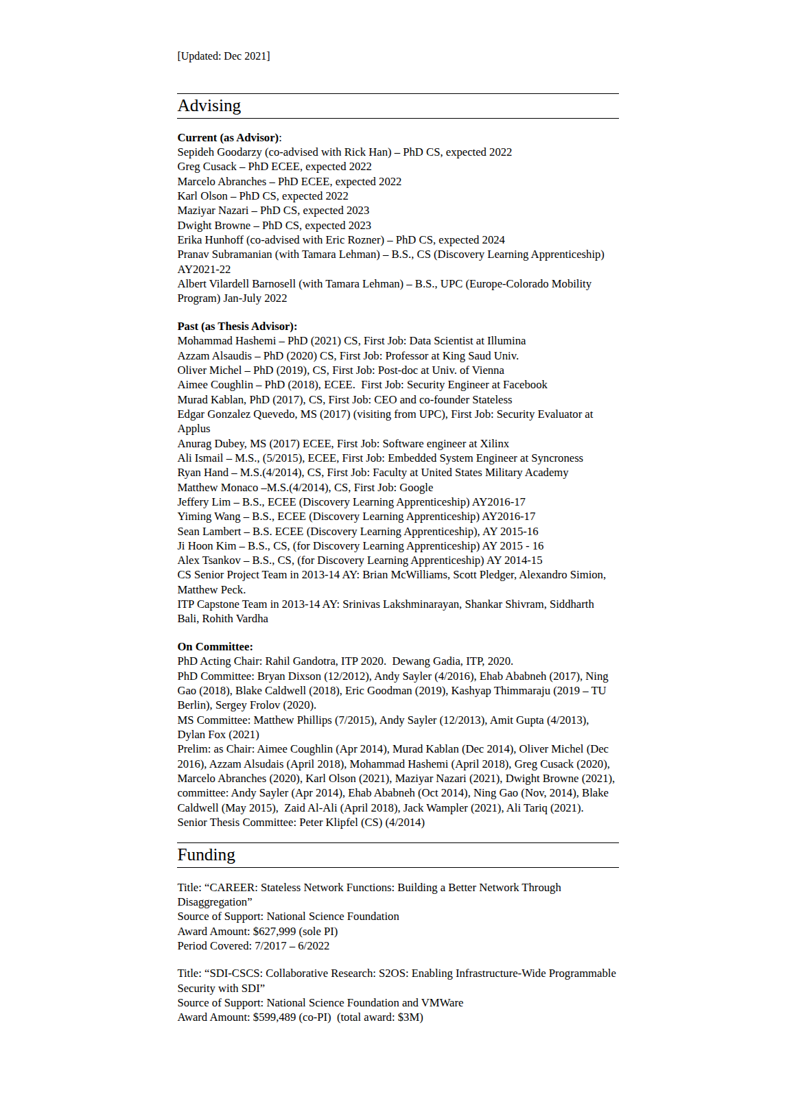[Updated: Dec 2021]
Advising
Current (as Advisor):
Sepideh Goodarzy (co-advised with Rick Han) – PhD CS, expected 2022
Greg Cusack – PhD ECEE, expected 2022
Marcelo Abranches – PhD ECEE, expected 2022
Karl Olson – PhD CS, expected 2022
Maziyar Nazari – PhD CS, expected 2023
Dwight Browne – PhD CS, expected 2023
Erika Hunhoff (co-advised with Eric Rozner) – PhD CS, expected 2024
Pranav Subramanian (with Tamara Lehman) – B.S., CS (Discovery Learning Apprenticeship) AY2021-22
Albert Vilardell Barnosell (with Tamara Lehman) – B.S., UPC (Europe-Colorado Mobility Program) Jan-July 2022
Past (as Thesis Advisor):
Mohammad Hashemi – PhD (2021) CS, First Job: Data Scientist at Illumina
Azzam Alsaudis – PhD (2020) CS, First Job: Professor at King Saud Univ.
Oliver Michel – PhD (2019), CS, First Job: Post-doc at Univ. of Vienna
Aimee Coughlin – PhD (2018), ECEE. First Job: Security Engineer at Facebook
Murad Kablan, PhD (2017), CS, First Job: CEO and co-founder Stateless
Edgar Gonzalez Quevedo, MS (2017) (visiting from UPC), First Job: Security Evaluator at Applus
Anurag Dubey, MS (2017) ECEE, First Job: Software engineer at Xilinx
Ali Ismail – M.S., (5/2015), ECEE, First Job: Embedded System Engineer at Syncroness
Ryan Hand – M.S.(4/2014), CS, First Job: Faculty at United States Military Academy
Matthew Monaco –M.S.(4/2014), CS, First Job: Google
Jeffery Lim – B.S., ECEE (Discovery Learning Apprenticeship) AY2016-17
Yiming Wang – B.S., ECEE (Discovery Learning Apprenticeship) AY2016-17
Sean Lambert – B.S. ECEE (Discovery Learning Apprenticeship), AY 2015-16
Ji Hoon Kim – B.S., CS, (for Discovery Learning Apprenticeship) AY 2015 - 16
Alex Tsankov – B.S., CS, (for Discovery Learning Apprenticeship) AY 2014-15
CS Senior Project Team in 2013-14 AY: Brian McWilliams, Scott Pledger, Alexandro Simion, Matthew Peck.
ITP Capstone Team in 2013-14 AY: Srinivas Lakshminarayan, Shankar Shivram, Siddharth Bali, Rohith Vardha
On Committee:
PhD Acting Chair: Rahil Gandotra, ITP 2020. Dewang Gadia, ITP, 2020.
PhD Committee: Bryan Dixson (12/2012), Andy Sayler (4/2016), Ehab Ababneh (2017), Ning Gao (2018), Blake Caldwell (2018), Eric Goodman (2019), Kashyap Thimmaraju (2019 – TU Berlin), Sergey Frolov (2020).
MS Committee: Matthew Phillips (7/2015), Andy Sayler (12/2013), Amit Gupta (4/2013), Dylan Fox (2021)
Prelim: as Chair: Aimee Coughlin (Apr 2014), Murad Kablan (Dec 2014), Oliver Michel (Dec 2016), Azzam Alsudais (April 2018), Mohammad Hashemi (April 2018), Greg Cusack (2020), Marcelo Abranches (2020), Karl Olson (2021), Maziyar Nazari (2021), Dwight Browne (2021), committee: Andy Sayler (Apr 2014), Ehab Ababneh (Oct 2014), Ning Gao (Nov, 2014), Blake Caldwell (May 2015), Zaid Al-Ali (April 2018), Jack Wampler (2021), Ali Tariq (2021).
Senior Thesis Committee: Peter Klipfel (CS) (4/2014)
Funding
Title: “CAREER: Stateless Network Functions: Building a Better Network Through Disaggregation”
Source of Support: National Science Foundation
Award Amount: $627,999 (sole PI)
Period Covered: 7/2017 – 6/2022
Title: “SDI-CSCS: Collaborative Research: S2OS: Enabling Infrastructure-Wide Programmable Security with SDI”
Source of Support: National Science Foundation and VMWare
Award Amount: $599,489 (co-PI) (total award: $3M)